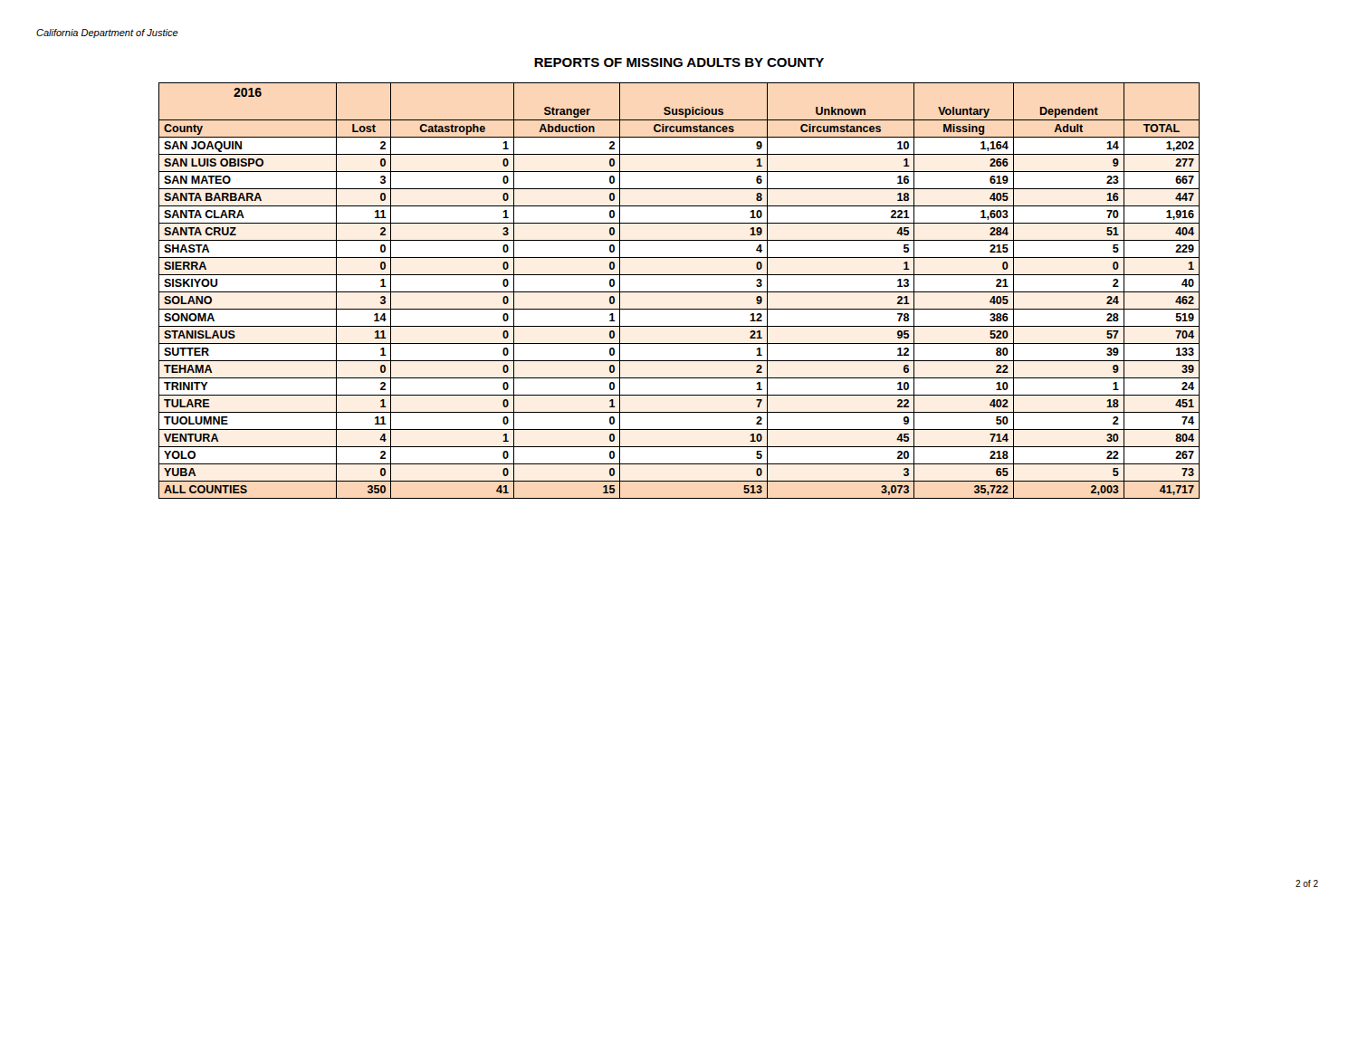California Department of Justice
REPORTS OF MISSING ADULTS BY COUNTY
| 2016 | | | Stranger | Suspicious | Unknown | Voluntary | Dependent | |
| --- | --- | --- | --- | --- | --- | --- | --- | --- |
| County | Lost | Catastrophe | Abduction | Circumstances | Circumstances | Missing | Adult | TOTAL |
| SAN JOAQUIN | 2 | 1 | 2 | 9 | 10 | 1,164 | 14 | 1,202 |
| SAN LUIS OBISPO | 0 | 0 | 0 | 1 | 1 | 266 | 9 | 277 |
| SAN MATEO | 3 | 0 | 0 | 6 | 16 | 619 | 23 | 667 |
| SANTA BARBARA | 0 | 0 | 0 | 8 | 18 | 405 | 16 | 447 |
| SANTA CLARA | 11 | 1 | 0 | 10 | 221 | 1,603 | 70 | 1,916 |
| SANTA CRUZ | 2 | 3 | 0 | 19 | 45 | 284 | 51 | 404 |
| SHASTA | 0 | 0 | 0 | 4 | 5 | 215 | 5 | 229 |
| SIERRA | 0 | 0 | 0 | 0 | 1 | 0 | 0 | 1 |
| SISKIYOU | 1 | 0 | 0 | 3 | 13 | 21 | 2 | 40 |
| SOLANO | 3 | 0 | 0 | 9 | 21 | 405 | 24 | 462 |
| SONOMA | 14 | 0 | 1 | 12 | 78 | 386 | 28 | 519 |
| STANISLAUS | 11 | 0 | 0 | 21 | 95 | 520 | 57 | 704 |
| SUTTER | 1 | 0 | 0 | 1 | 12 | 80 | 39 | 133 |
| TEHAMA | 0 | 0 | 0 | 2 | 6 | 22 | 9 | 39 |
| TRINITY | 2 | 0 | 0 | 1 | 10 | 10 | 1 | 24 |
| TULARE | 1 | 0 | 1 | 7 | 22 | 402 | 18 | 451 |
| TUOLUMNE | 11 | 0 | 0 | 2 | 9 | 50 | 2 | 74 |
| VENTURA | 4 | 1 | 0 | 10 | 45 | 714 | 30 | 804 |
| YOLO | 2 | 0 | 0 | 5 | 20 | 218 | 22 | 267 |
| YUBA | 0 | 0 | 0 | 0 | 3 | 65 | 5 | 73 |
| ALL COUNTIES | 350 | 41 | 15 | 513 | 3,073 | 35,722 | 2,003 | 41,717 |
2 of 2